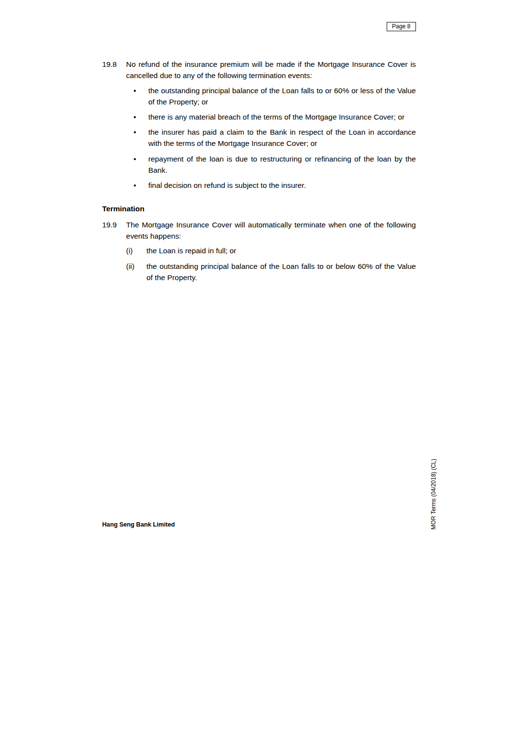Page 8
19.8
No refund of the insurance premium will be made if the Mortgage Insurance Cover is cancelled due to any of the following termination events:
•the outstanding principal balance of the Loan falls to or 60% or less of the Value of the Property; or
•there is any material breach of the terms of the Mortgage Insurance Cover; or
•the insurer has paid a claim to the Bank in respect of the Loan in accordance with the terms of the Mortgage Insurance Cover; or
•repayment of the loan is due to restructuring or refinancing of the loan by the Bank.
•final decision on refund is subject to the insurer.
Termination
19.9
The Mortgage Insurance Cover will automatically terminate when one of the following events happens:
(i) the Loan is repaid in full; or
(ii) the outstanding principal balance of the Loan falls to or below 60% of the Value of the Property.
Hang Seng Bank Limited
MOR Terms (04/2018) (CL)